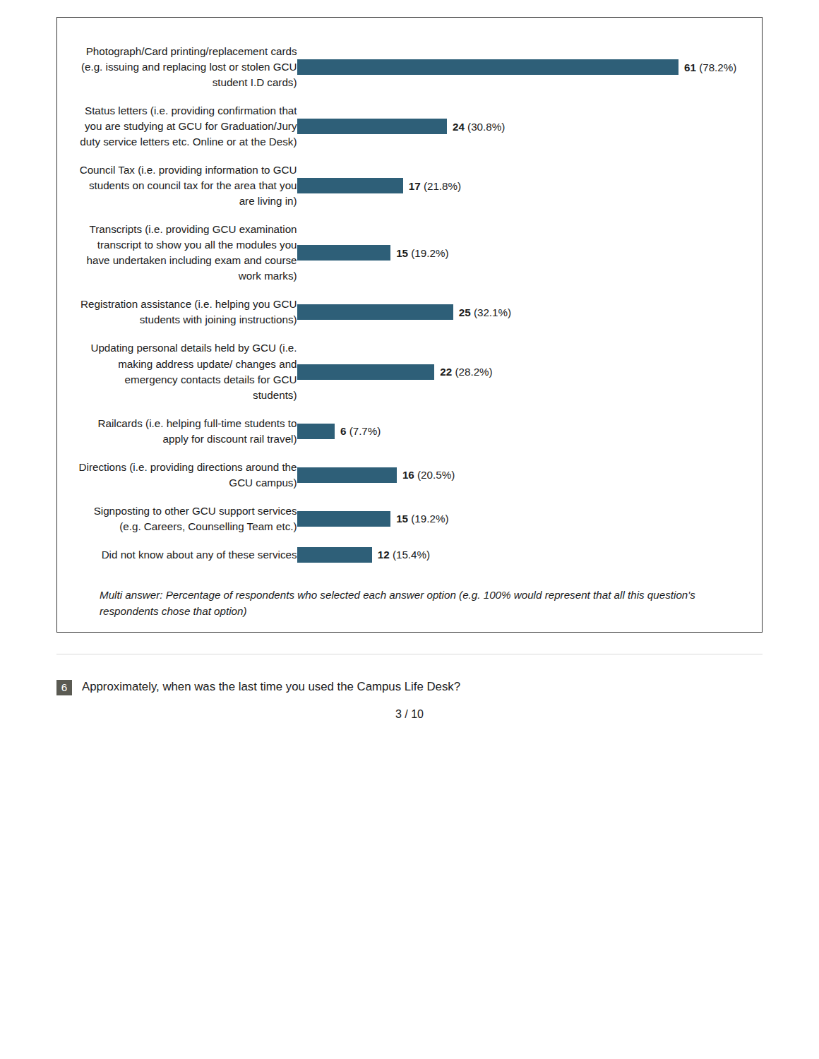| Photograph/Card printing/replacement cards (e.g. issuing and replacing lost or stolen GCU student I.D cards) | 61 (78.2%) |
| Status letters (i.e. providing confirmation that you are studying at GCU for Graduation/Jury duty service letters etc. Online or at the Desk) | 24 (30.8%) |
| Council Tax (i.e. providing information to GCU students on council tax for the area that you are living in) | 17 (21.8%) |
| Transcripts (i.e. providing GCU examination transcript to show you all the modules you have undertaken including exam and course work marks) | 15 (19.2%) |
| Registration assistance (i.e. helping you GCU students with joining instructions) | 25 (32.1%) |
| Updating personal details held by GCU (i.e. making address update/ changes and emergency contacts details for GCU students) | 22 (28.2%) |
| Railcards (i.e. helping full-time students to apply for discount rail travel) | 6 (7.7%) |
| Directions (i.e. providing directions around the GCU campus) | 16 (20.5%) |
| Signposting to other GCU support services (e.g. Careers, Counselling Team etc.) | 15 (19.2%) |
| Did not know about any of these services | 12 (15.4%) |
Multi answer: Percentage of respondents who selected each answer option (e.g. 100% would represent that all this question's respondents chose that option)
6
Approximately, when was the last time you used the Campus Life Desk?
3 / 10